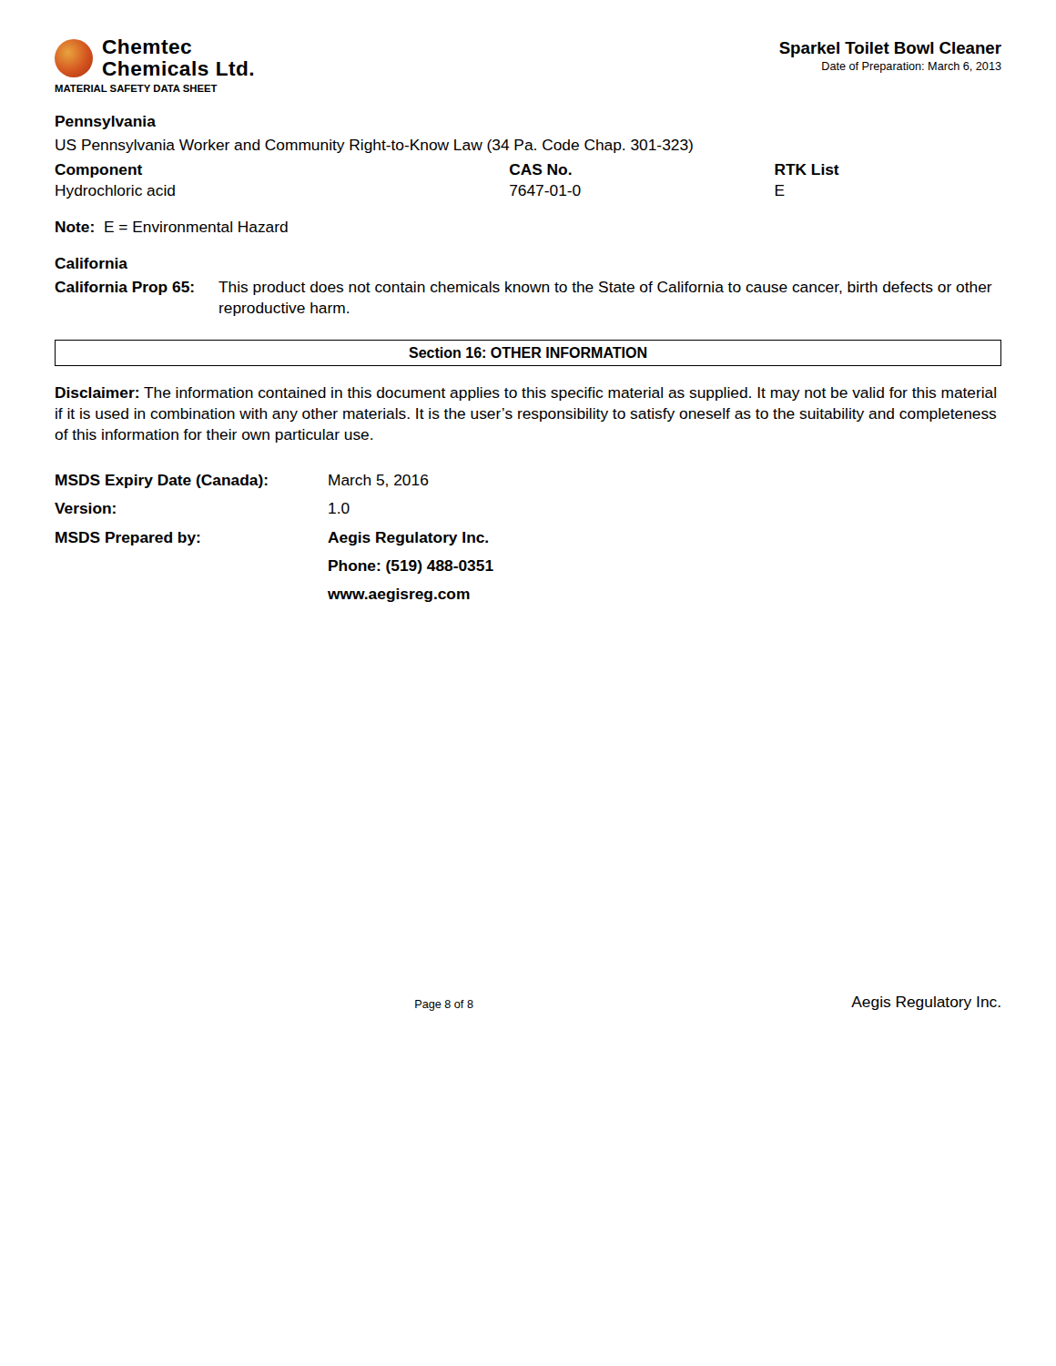Chemtec
Chemicals Ltd.
MATERIAL SAFETY DATA SHEET
Sparkel Toilet Bowl Cleaner
Date of Preparation: March 6, 2013
Pennsylvania
US Pennsylvania Worker and Community Right-to-Know Law (34 Pa. Code Chap. 301-323)
| Component | CAS No. | RTK List |
| --- | --- | --- |
| Hydrochloric acid | 7647-01-0 | E |
Note: E = Environmental Hazard
California
California Prop 65:
This product does not contain chemicals known to the State of California to cause cancer, birth defects or other reproductive harm.
Section 16: OTHER INFORMATION
Disclaimer: The information contained in this document applies to this specific material as supplied. It may not be valid for this material if it is used in combination with any other materials. It is the user’s responsibility to satisfy oneself as to the suitability and completeness of this information for their own particular use.
| MSDS Expiry Date (Canada): | March 5, 2016 |
| Version: | 1.0 |
| MSDS Prepared by: | Aegis Regulatory Inc. |
| | Phone: (519) 488-0351 |
| | www.aegisreg.com |
Page 8 of 8
Aegis Regulatory Inc.